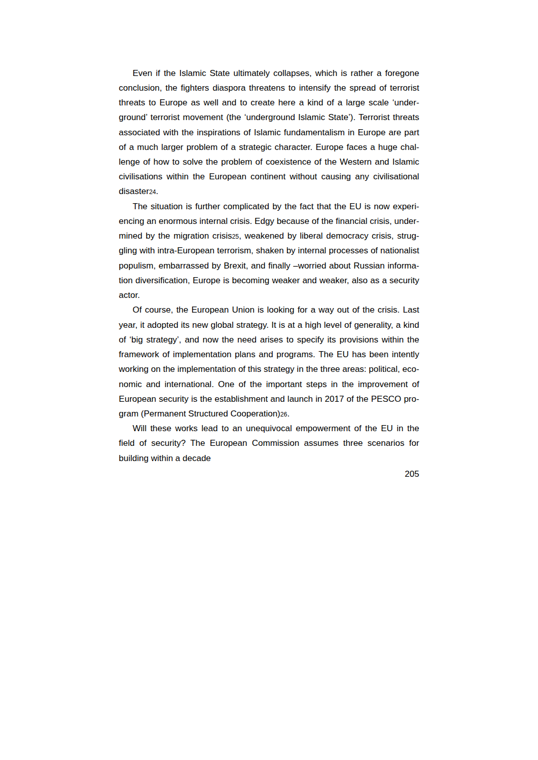Even if the Islamic State ultimately collapses, which is rather a foregone conclusion, the fighters diaspora threatens to intensify the spread of terrorist threats to Europe as well and to create here a kind of a large scale ‘underground’ terrorist movement (the ‘underground Islamic State’). Terrorist threats associated with the inspirations of Islamic fundamentalism in Europe are part of a much larger problem of a strategic character. Europe faces a huge challenge of how to solve the problem of coexistence of the Western and Islamic civilisations within the European continent without causing any civilisational disaster24.
The situation is further complicated by the fact that the EU is now experiencing an enormous internal crisis. Edgy because of the financial crisis, undermined by the migration crisis25, weakened by liberal democracy crisis, struggling with intra-European terrorism, shaken by internal processes of nationalist populism, embarrassed by Brexit, and finally –worried about Russian information diversification, Europe is becoming weaker and weaker, also as a security actor.
Of course, the European Union is looking for a way out of the crisis. Last year, it adopted its new global strategy. It is at a high level of generality, a kind of ‘big strategy’, and now the need arises to specify its provisions within the framework of implementation plans and programs. The EU has been intently working on the implementation of this strategy in the three areas: political, economic and international. One of the important steps in the improvement of European security is the establishment and launch in 2017 of the PESCO program (Permanent Structured Cooperation)26.
Will these works lead to an unequivocal empowerment of the EU in the field of security? The European Commission assumes three scenarios for building within a decade
205